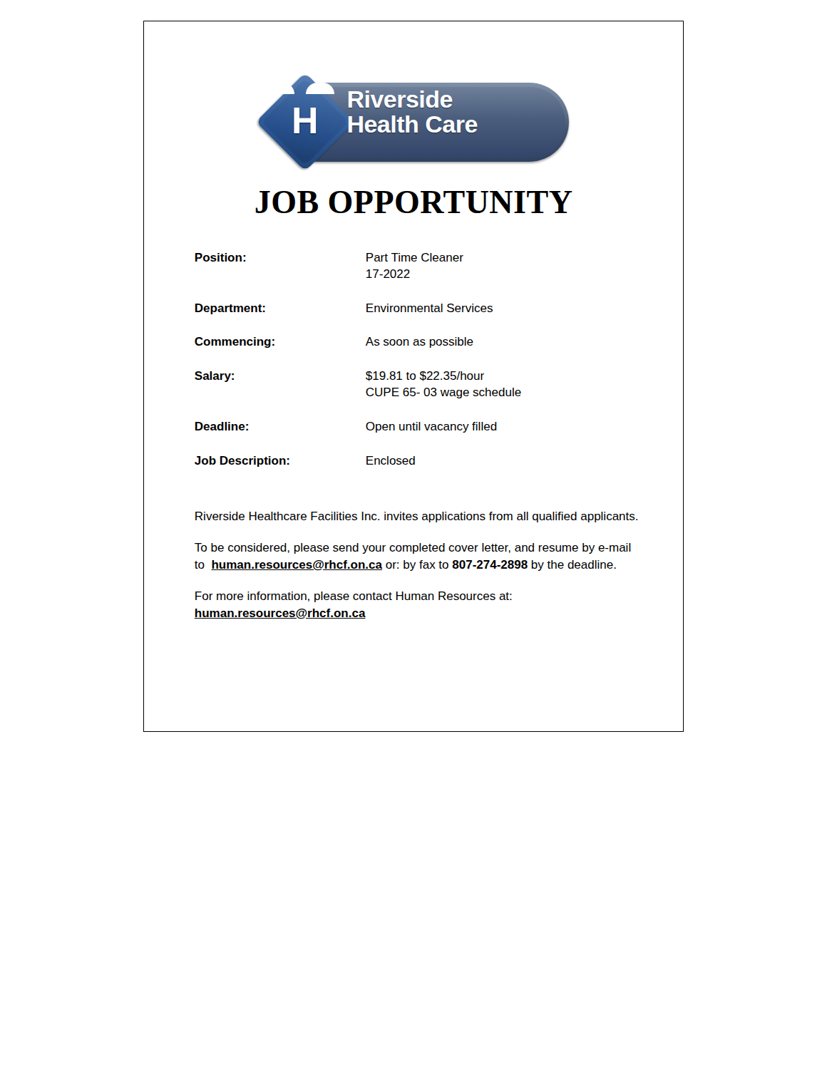H
Riverside Health Care
JOB OPPORTUNITY
| Position: | Part Time Cleaner 17-2022 |
| Department: | Environmental Services |
| Commencing: | As soon as possible |
| Salary: | $19.81 to $22.35/hour CUPE 65- 03 wage schedule |
| Deadline: | Open until vacancy filled |
| Job Description: | Enclosed |
Riverside Healthcare Facilities Inc. invites applications from all qualified applicants.
To be considered, please send your completed cover letter, and resume by e-mail to human.resources@rhcf.on.ca or: by fax to 807-274-2898 by the deadline.
For more information, please contact Human Resources at:
human.resources@rhcf.on.ca